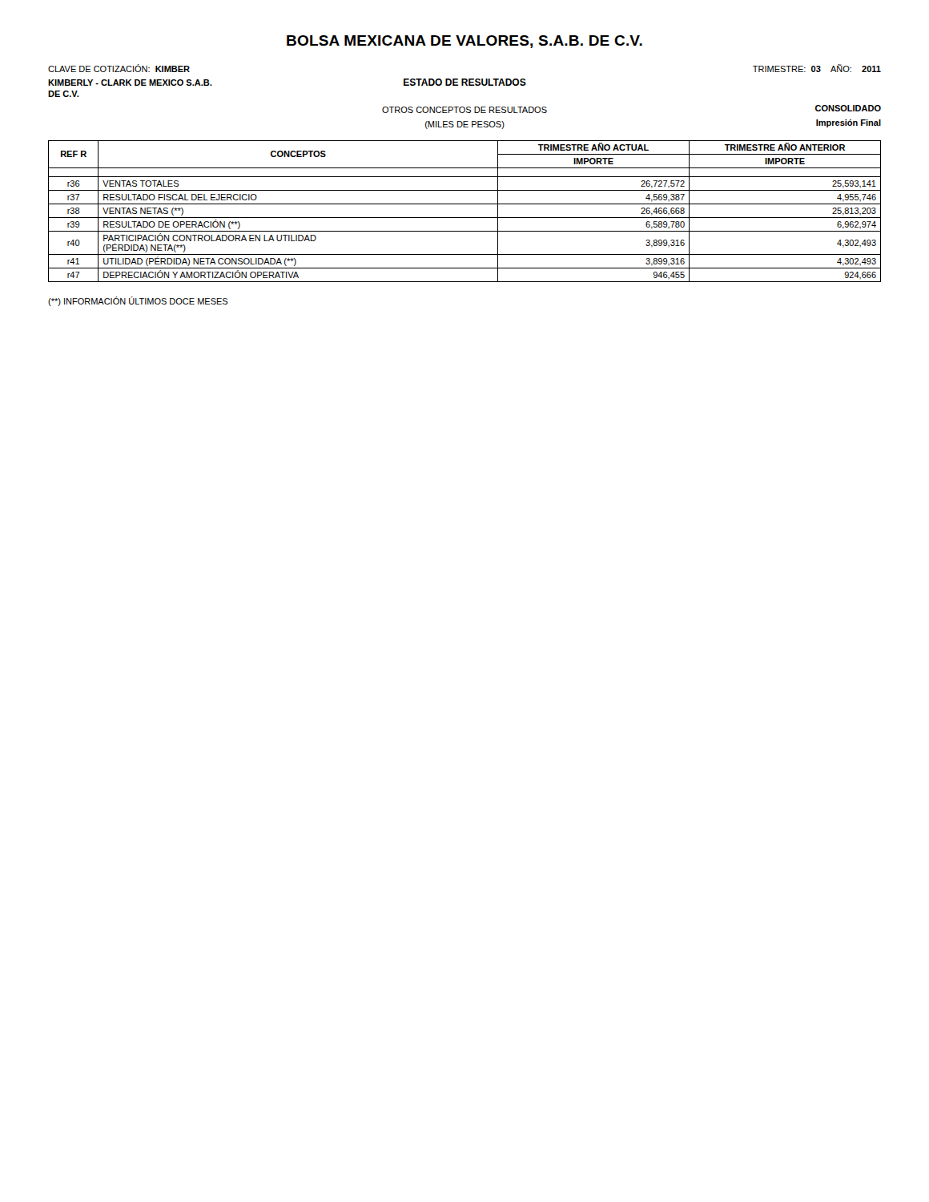BOLSA MEXICANA DE VALORES, S.A.B. DE C.V.
CLAVE DE COTIZACIÓN: KIMBER
TRIMESTRE: 03 AÑO: 2011
KIMBERLY - CLARK DE MEXICO S.A.B.
DE C.V.
ESTADO DE RESULTADOS
OTROS CONCEPTOS DE RESULTADOS
CONSOLIDADO
(MILES DE PESOS)
Impresión Final
| REF R | CONCEPTOS | TRIMESTRE AÑO ACTUAL | TRIMESTRE AÑO ANTERIOR |
| --- | --- | --- | --- |
| IMPORTE | IMPORTE |
| r36 | VENTAS TOTALES | 26,727,572 | 25,593,141 |
| r37 | RESULTADO FISCAL DEL EJERCICIO | 4,569,387 | 4,955,746 |
| r38 | VENTAS NETAS (**) | 26,466,668 | 25,813,203 |
| r39 | RESULTADO DE OPERACIÓN (**) | 6,589,780 | 6,962,974 |
| r40 | PARTICIPACIÓN CONTROLADORA EN LA UTILIDAD (PÉRDIDA) NETA(**) | 3,899,316 | 4,302,493 |
| r41 | UTILIDAD (PÉRDIDA) NETA CONSOLIDADA (**) | 3,899,316 | 4,302,493 |
| r47 | DEPRECIACIÓN Y AMORTIZACIÓN OPERATIVA | 946,455 | 924,666 |
(**) INFORMACIÓN ÚLTIMOS DOCE MESES